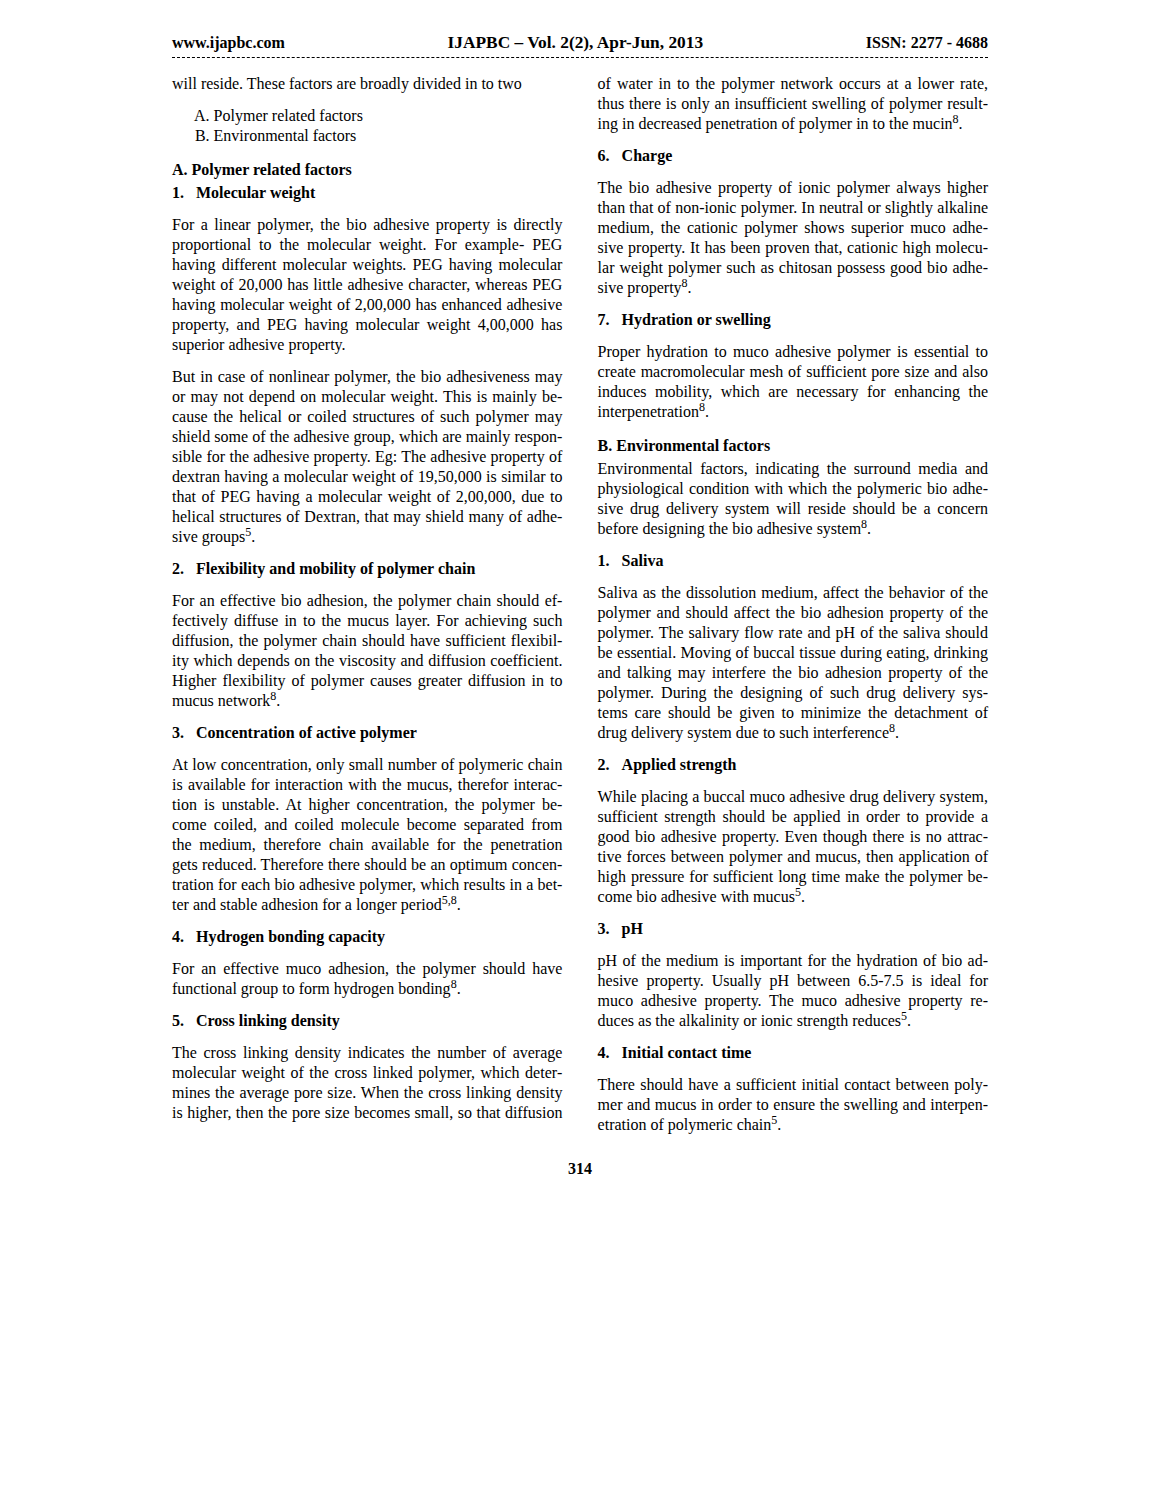www.ijapbc.com IJAPBC – Vol. 2(2), Apr-Jun, 2013 ISSN: 2277 - 4688
will reside. These factors are broadly divided in to two
Polymer related factors
Environmental factors
A. Polymer related factors
1. Molecular weight
For a linear polymer, the bio adhesive property is directly proportional to the molecular weight. For example- PEG having different molecular weights. PEG having molecular weight of 20,000 has little adhesive character, whereas PEG having molecular weight of 2,00,000 has enhanced adhesive property, and PEG having molecular weight 4,00,000 has superior adhesive property.
But in case of nonlinear polymer, the bio adhesiveness may or may not depend on molecular weight. This is mainly because the helical or coiled structures of such polymer may shield some of the adhesive group, which are mainly responsible for the adhesive property. Eg: The adhesive property of dextran having a molecular weight of 19,50,000 is similar to that of PEG having a molecular weight of 2,00,000, due to helical structures of Dextran, that may shield many of adhesive groups5.
2. Flexibility and mobility of polymer chain
For an effective bio adhesion, the polymer chain should effectively diffuse in to the mucus layer. For achieving such diffusion, the polymer chain should have sufficient flexibility which depends on the viscosity and diffusion coefficient. Higher flexibility of polymer causes greater diffusion in to mucus network8.
3. Concentration of active polymer
At low concentration, only small number of polymeric chain is available for interaction with the mucus, therefor interaction is unstable. At higher concentration, the polymer become coiled, and coiled molecule become separated from the medium, therefore chain available for the penetration gets reduced. Therefore there should be an optimum concentration for each bio adhesive polymer, which results in a better and stable adhesion for a longer period5,8.
4. Hydrogen bonding capacity
For an effective muco adhesion, the polymer should have functional group to form hydrogen bonding8.
5. Cross linking density
The cross linking density indicates the number of average molecular weight of the cross linked polymer, which determines the average pore size. When the cross linking density is higher, then the pore size becomes small, so that diffusion of water in to the polymer network occurs at a lower rate, thus there is only an insufficient swelling of polymer resulting in decreased penetration of polymer in to the mucin8.
6. Charge
The bio adhesive property of ionic polymer always higher than that of non-ionic polymer. In neutral or slightly alkaline medium, the cationic polymer shows superior muco adhesive property. It has been proven that, cationic high molecular weight polymer such as chitosan possess good bio adhesive property8.
7. Hydration or swelling
Proper hydration to muco adhesive polymer is essential to create macromolecular mesh of sufficient pore size and also induces mobility, which are necessary for enhancing the interpenetration8.
B. Environmental factors
Environmental factors, indicating the surround media and physiological condition with which the polymeric bio adhesive drug delivery system will reside should be a concern before designing the bio adhesive system8.
1. Saliva
Saliva as the dissolution medium, affect the behavior of the polymer and should affect the bio adhesion property of the polymer. The salivary flow rate and pH of the saliva should be essential. Moving of buccal tissue during eating, drinking and talking may interfere the bio adhesion property of the polymer. During the designing of such drug delivery systems care should be given to minimize the detachment of drug delivery system due to such interference8.
2. Applied strength
While placing a buccal muco adhesive drug delivery system, sufficient strength should be applied in order to provide a good bio adhesive property. Even though there is no attractive forces between polymer and mucus, then application of high pressure for sufficient long time make the polymer become bio adhesive with mucus5.
3. pH
pH of the medium is important for the hydration of bio adhesive property. Usually pH between 6.5-7.5 is ideal for muco adhesive property. The muco adhesive property reduces as the alkalinity or ionic strength reduces5.
4. Initial contact time
There should have a sufficient initial contact between polymer and mucus in order to ensure the swelling and interpenetration of polymeric chain5.
314